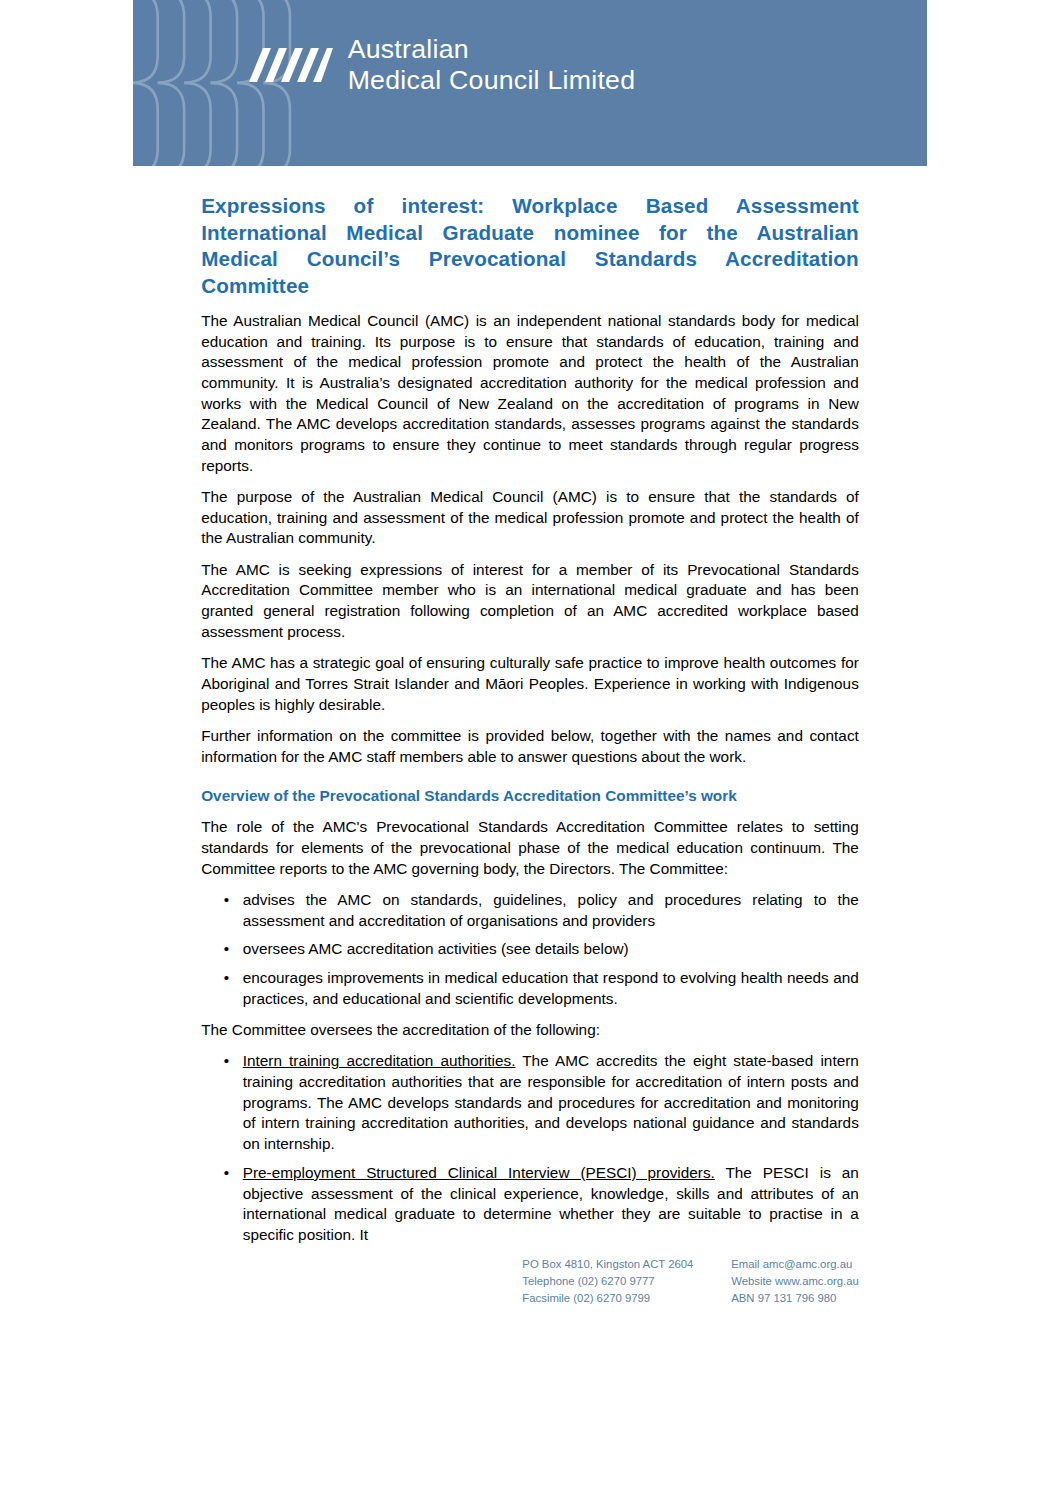Australian
Medical Council Limited
Expressions of interest: Workplace Based Assessment International Medical Graduate nominee for the Australian Medical Council’s Prevocational Standards Accreditation Committee
The Australian Medical Council (AMC) is an independent national standards body for medical education and training. Its purpose is to ensure that standards of education, training and assessment of the medical profession promote and protect the health of the Australian community. It is Australia’s designated accreditation authority for the medical profession and works with the Medical Council of New Zealand on the accreditation of programs in New Zealand. The AMC develops accreditation standards, assesses programs against the standards and monitors programs to ensure they continue to meet standards through regular progress reports.
The purpose of the Australian Medical Council (AMC) is to ensure that the standards of education, training and assessment of the medical profession promote and protect the health of the Australian community.
The AMC is seeking expressions of interest for a member of its Prevocational Standards Accreditation Committee member who is an international medical graduate and has been granted general registration following completion of an AMC accredited workplace based assessment process.
The AMC has a strategic goal of ensuring culturally safe practice to improve health outcomes for Aboriginal and Torres Strait Islander and Māori Peoples. Experience in working with Indigenous peoples is highly desirable.
Further information on the committee is provided below, together with the names and contact information for the AMC staff members able to answer questions about the work.
Overview of the Prevocational Standards Accreditation Committee’s work
The role of the AMC's Prevocational Standards Accreditation Committee relates to setting standards for elements of the prevocational phase of the medical education continuum. The Committee reports to the AMC governing body, the Directors. The Committee:
advises the AMC on standards, guidelines, policy and procedures relating to the assessment and accreditation of organisations and providers
oversees AMC accreditation activities (see details below)
encourages improvements in medical education that respond to evolving health needs and practices, and educational and scientific developments.
The Committee oversees the accreditation of the following:
Intern training accreditation authorities. The AMC accredits the eight state-based intern training accreditation authorities that are responsible for accreditation of intern posts and programs. The AMC develops standards and procedures for accreditation and monitoring of intern training accreditation authorities, and develops national guidance and standards on internship.
Pre-employment Structured Clinical Interview (PESCI) providers. The PESCI is an objective assessment of the clinical experience, knowledge, skills and attributes of an international medical graduate to determine whether they are suitable to practise in a specific position. It
PO Box 4810, Kingston ACT 2604
Telephone (02) 6270 9777
Facsimile (02) 6270 9799
Email amc@amc.org.au
Website www.amc.org.au
ABN 97 131 796 980